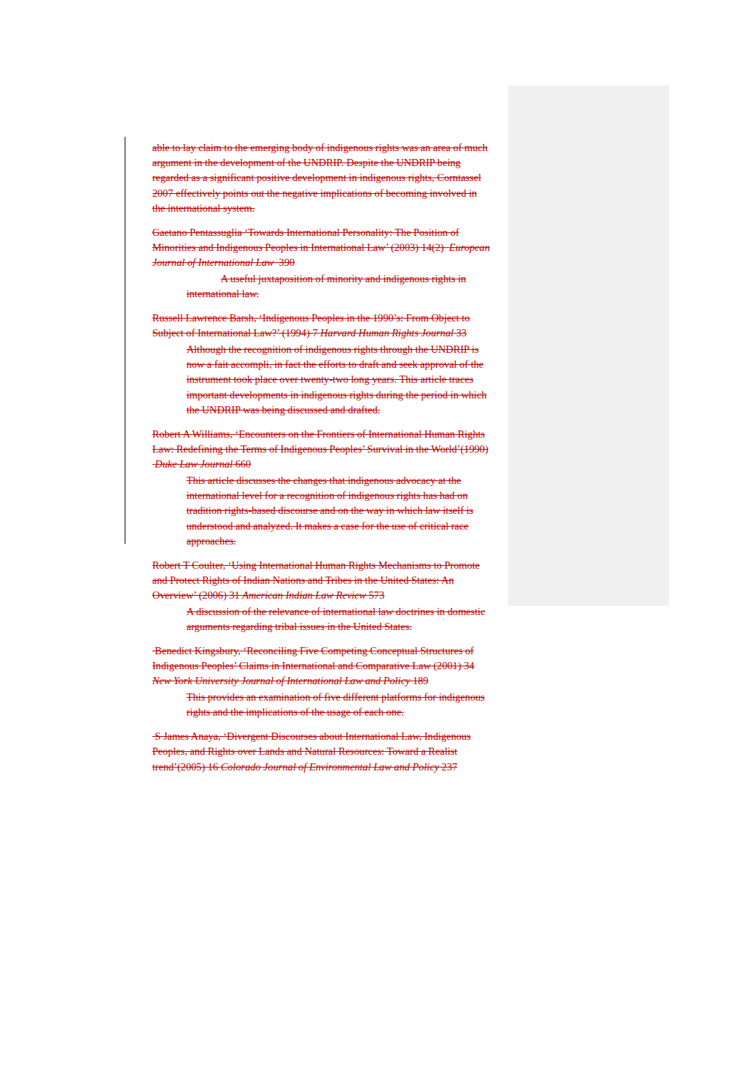able to lay claim to the emerging body of indigenous rights was an area of much argument in the development of the UNDRIP. Despite the UNDRIP being regarded as a significant positive development in indigenous rights, Corntassel 2007 effectively points out the negative implications of becoming involved in the international system.
Gaetano Pentassuglia ‘Towards International Personality: The Position of Minorities and Indigenous Peoples in International Law’ (2003) 14(2) European Journal of International Law 390
A useful juxtaposition of minority and indigenous rights in international law.
Russell Lawrence Barsh, ‘Indigenous Peoples in the 1990’s: From Object to Subject of International Law?’ (1994) 7 Harvard Human Rights Journal 33
Although the recognition of indigenous rights through the UNDRIP is now a fait accompli, in fact the efforts to draft and seek approval of the instrument took place over twenty-two long years. This article traces important developments in indigenous rights during the period in which the UNDRIP was being discussed and drafted.
Robert A Williams, ‘Encounters on the Frontiers of International Human Rights Law: Redefining the Terms of Indigenous Peoples’ Survival in the World’(1990) Duke Law Journal 660
This article discusses the changes that indigenous advocacy at the international level for a recognition of indigenous rights has had on tradition rights-based discourse and on the way in which law itself is understood and analyzed. It makes a case for the use of critical race approaches.
Robert T Coulter, ‘Using International Human Rights Mechanisms to Promote and Protect Rights of Indian Nations and Tribes in the United States: An Overview’ (2006) 31 American Indian Law Review 573
A discussion of the relevance of international law doctrines in domestic arguments regarding tribal issues in the United States.
Benedict Kingsbury, ‘Reconciling Five Competing Conceptual Structures of Indigenous Peoples’ Claims in International and Comparative Law (2001) 34 New York University Journal of International Law and Policy 189
This provides an examination of five different platforms for indigenous rights and the implications of the usage of each one.
S James Anaya, ‘Divergent Discourses about International Law, Indigenous Peoples, and Rights over Lands and Natural Resources: Toward a Realist trend’(2005) 16 Colorado Journal of Environmental Law and Policy 237